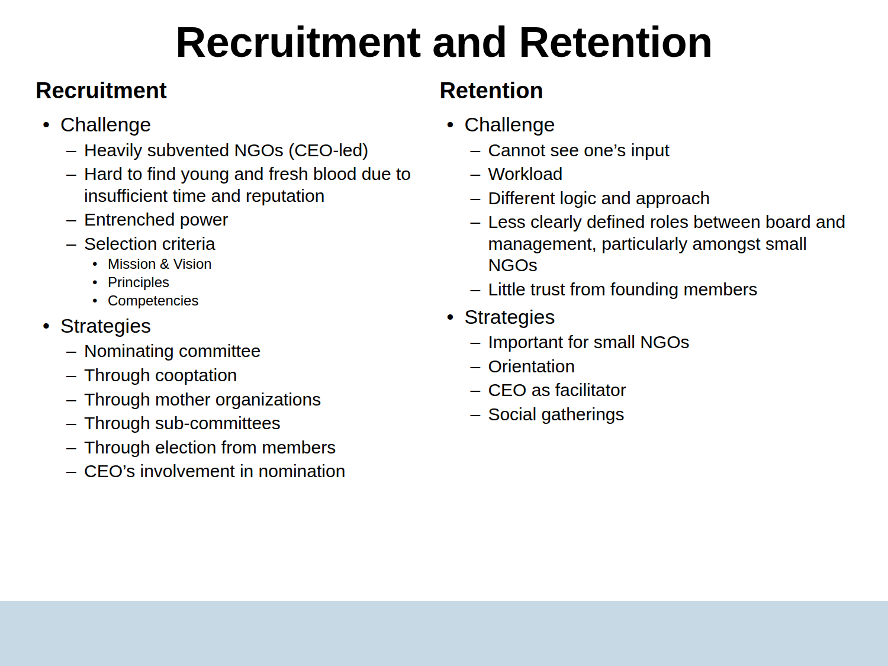Recruitment and Retention
Recruitment
Challenge
Heavily subvented NGOs (CEO-led)
Hard to find young and fresh blood due to insufficient time and reputation
Entrenched power
Selection criteria
Mission & Vision
Principles
Competencies
Strategies
Nominating committee
Through cooptation
Through mother organizations
Through sub-committees
Through election from members
CEO’s involvement in nomination
Retention
Challenge
Cannot see one’s input
Workload
Different logic and approach
Less clearly defined roles between board and management, particularly amongst small NGOs
Little trust from founding members
Strategies
Important for small NGOs
Orientation
CEO as facilitator
Social gatherings